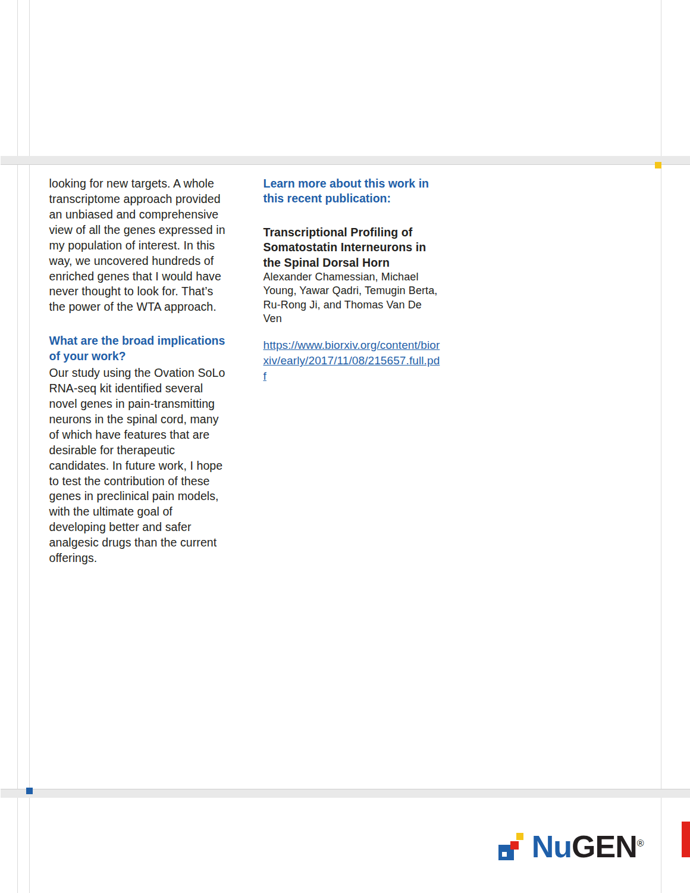looking for new targets. A whole transcriptome approach provided an unbiased and comprehensive view of all the genes expressed in my population of interest. In this way, we uncovered hundreds of enriched genes that I would have never thought to look for. That’s the power of the WTA approach.
What are the broad implications of your work?
Our study using the Ovation SoLo RNA-seq kit identified several novel genes in pain-transmitting neurons in the spinal cord, many of which have features that are desirable for therapeutic candidates. In future work, I hope to test the contribution of these genes in preclinical pain models, with the ultimate goal of developing better and safer analgesic drugs than the current offerings.
Learn more about this work in this recent publication:
Transcriptional Profiling of Somatostatin Interneurons in the Spinal Dorsal Horn
Alexander Chamessian, Michael Young, Yawar Qadri, Temugin Berta, Ru-Rong Ji, and Thomas Van De Ven
https://www.biorxiv.org/content/biorxiv/early/2017/11/08/215657.full.pdf
Nu GEN®